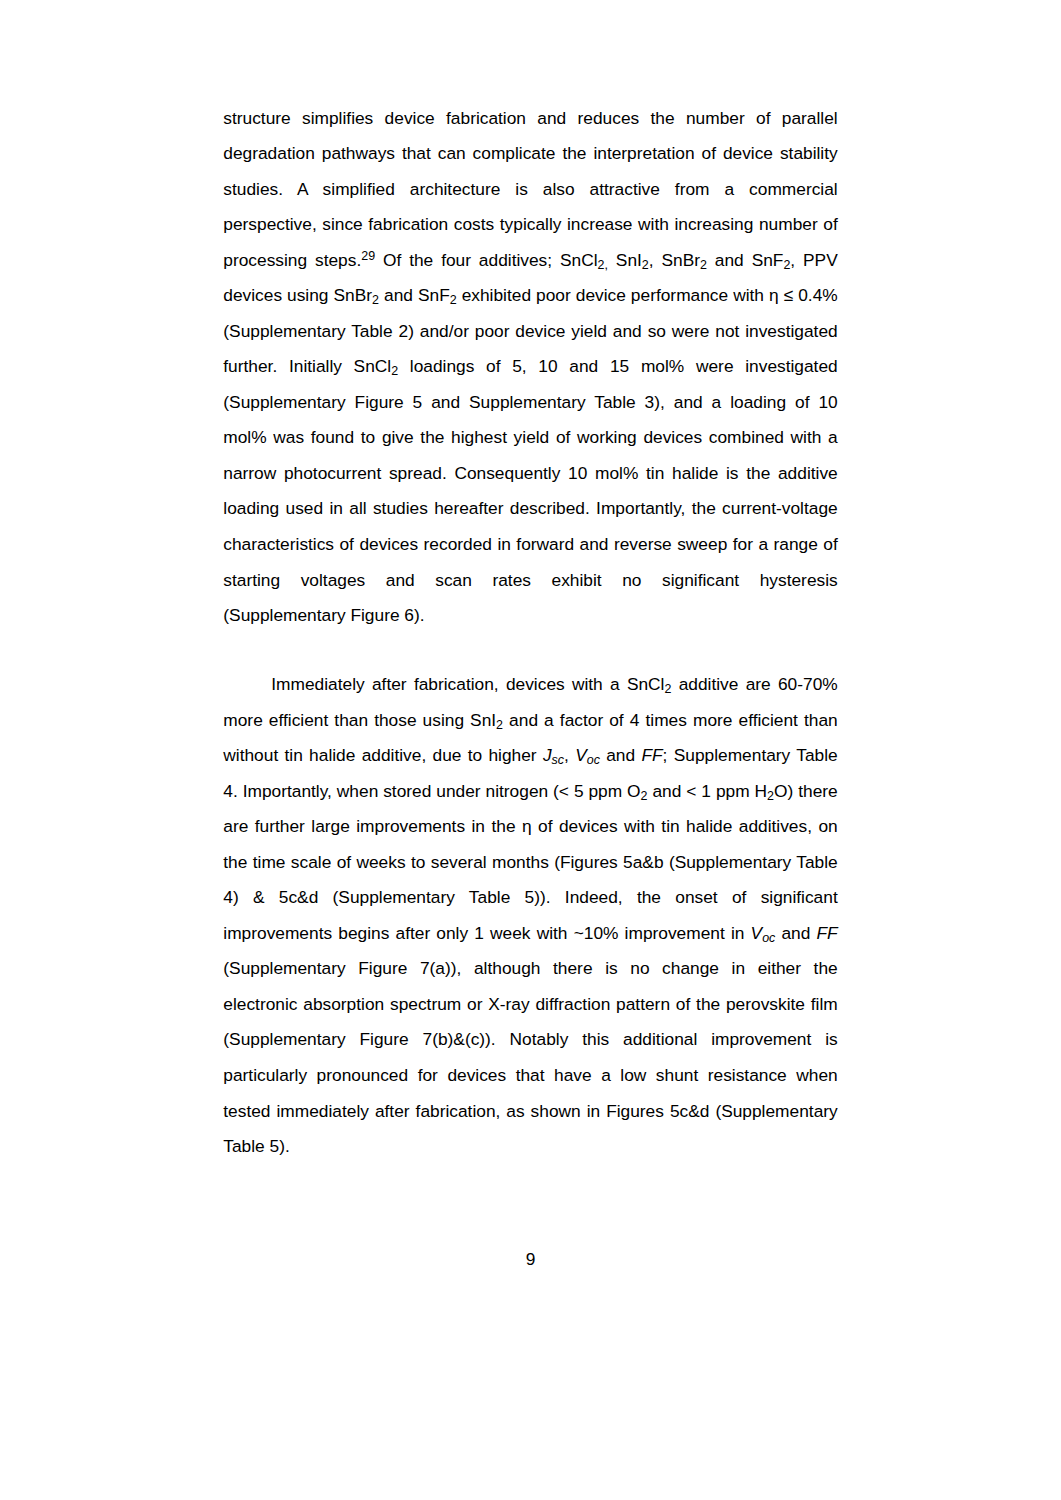structure simplifies device fabrication and reduces the number of parallel degradation pathways that can complicate the interpretation of device stability studies. A simplified architecture is also attractive from a commercial perspective, since fabrication costs typically increase with increasing number of processing steps.29 Of the four additives; SnCl2, SnI2, SnBr2 and SnF2, PPV devices using SnBr2 and SnF2 exhibited poor device performance with η ≤ 0.4% (Supplementary Table 2) and/or poor device yield and so were not investigated further. Initially SnCl2 loadings of 5, 10 and 15 mol% were investigated (Supplementary Figure 5 and Supplementary Table 3), and a loading of 10 mol% was found to give the highest yield of working devices combined with a narrow photocurrent spread. Consequently 10 mol% tin halide is the additive loading used in all studies hereafter described. Importantly, the current-voltage characteristics of devices recorded in forward and reverse sweep for a range of starting voltages and scan rates exhibit no significant hysteresis (Supplementary Figure 6).
Immediately after fabrication, devices with a SnCl2 additive are 60-70% more efficient than those using SnI2 and a factor of 4 times more efficient than without tin halide additive, due to higher Jsc, Voc and FF; Supplementary Table 4. Importantly, when stored under nitrogen (< 5 ppm O2 and < 1 ppm H2O) there are further large improvements in the η of devices with tin halide additives, on the time scale of weeks to several months (Figures 5a&b (Supplementary Table 4) & 5c&d (Supplementary Table 5)). Indeed, the onset of significant improvements begins after only 1 week with ~10% improvement in Voc and FF (Supplementary Figure 7(a)), although there is no change in either the electronic absorption spectrum or X-ray diffraction pattern of the perovskite film (Supplementary Figure 7(b)&(c)). Notably this additional improvement is particularly pronounced for devices that have a low shunt resistance when tested immediately after fabrication, as shown in Figures 5c&d (Supplementary Table 5).
9